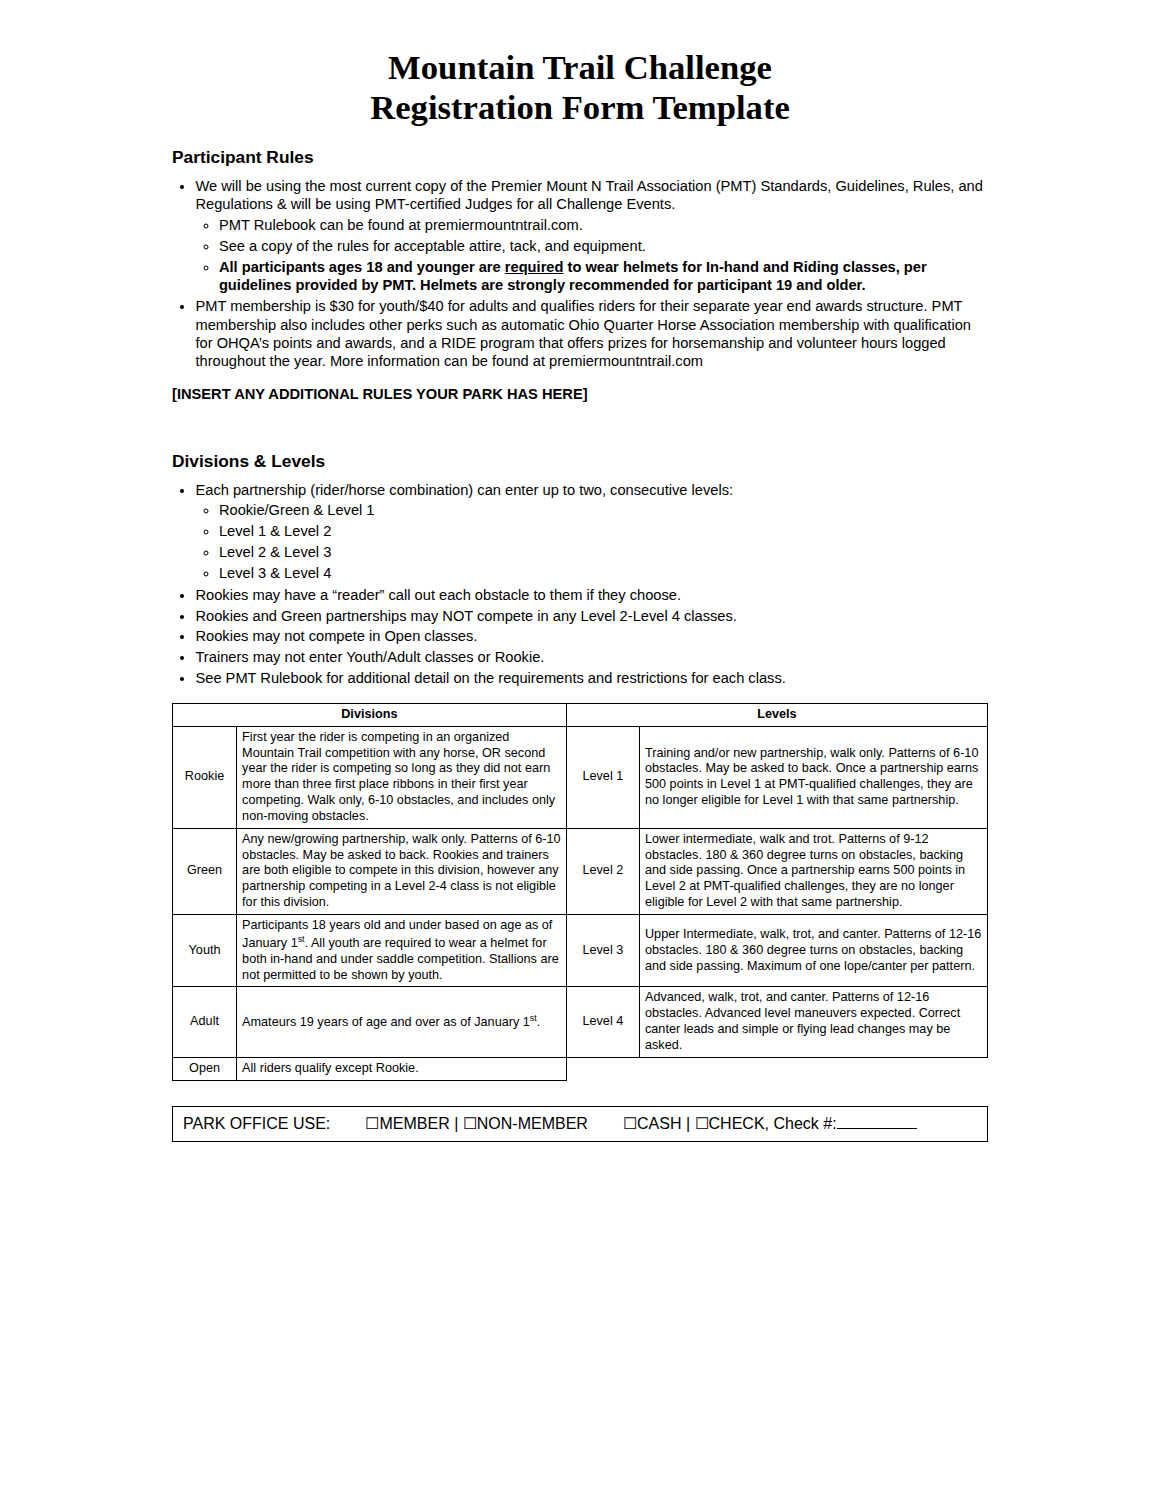Mountain Trail Challenge
Registration Form Template
Participant Rules
We will be using the most current copy of the Premier Mount N Trail Association (PMT) Standards, Guidelines, Rules, and Regulations & will be using PMT-certified Judges for all Challenge Events.
PMT Rulebook can be found at premiermountntrail.com.
See a copy of the rules for acceptable attire, tack, and equipment.
All participants ages 18 and younger are required to wear helmets for In-hand and Riding classes, per guidelines provided by PMT. Helmets are strongly recommended for participant 19 and older.
PMT membership is $30 for youth/$40 for adults and qualifies riders for their separate year end awards structure. PMT membership also includes other perks such as automatic Ohio Quarter Horse Association membership with qualification for OHQA’s points and awards, and a RIDE program that offers prizes for horsemanship and volunteer hours logged throughout the year. More information can be found at premiermountntrail.com
[INSERT ANY ADDITIONAL RULES YOUR PARK HAS HERE]
Divisions & Levels
Each partnership (rider/horse combination) can enter up to two, consecutive levels:
Rookie/Green & Level 1
Level 1 & Level 2
Level 2 & Level 3
Level 3 & Level 4
Rookies may have a “reader” call out each obstacle to them if they choose.
Rookies and Green partnerships may NOT compete in any Level 2-Level 4 classes.
Rookies may not compete in Open classes.
Trainers may not enter Youth/Adult classes or Rookie.
See PMT Rulebook for additional detail on the requirements and restrictions for each class.
| Divisions | Levels |
| --- | --- |
| Rookie | First year the rider is competing in an organized Mountain Trail competition with any horse, OR second year the rider is competing so long as they did not earn more than three first place ribbons in their first year competing. Walk only, 6-10 obstacles, and includes only non-moving obstacles. | Level 1 | Training and/or new partnership, walk only. Patterns of 6-10 obstacles. May be asked to back. Once a partnership earns 500 points in Level 1 at PMT-qualified challenges, they are no longer eligible for Level 1 with that same partnership. |
| Green | Any new/growing partnership, walk only. Patterns of 6-10 obstacles. May be asked to back. Rookies and trainers are both eligible to compete in this division, however any partnership competing in a Level 2-4 class is not eligible for this division. | Level 2 | Lower intermediate, walk and trot. Patterns of 9-12 obstacles. 180 & 360 degree turns on obstacles, backing and side passing. Once a partnership earns 500 points in Level 2 at PMT-qualified challenges, they are no longer eligible for Level 2 with that same partnership. |
| Youth | Participants 18 years old and under based on age as of January 1 st . All youth are required to wear a helmet for both in-hand and under saddle competition. Stallions are not permitted to be shown by youth. | Level 3 | Upper Intermediate, walk, trot, and canter. Patterns of 12-16 obstacles. 180 & 360 degree turns on obstacles, backing and side passing. Maximum of one lope/canter per pattern. |
| Adult | Amateurs 19 years of age and over as of January 1 st . | Level 4 | Advanced, walk, trot, and canter. Patterns of 12-16 obstacles. Advanced level maneuvers expected. Correct canter leads and simple or flying lead changes may be asked. |
| Open | All riders qualify except Rookie. | | |
PARK OFFICE USE: ☐MEMBER | ☐NON-MEMBER ☐CASH | ☐CHECK, Check #: